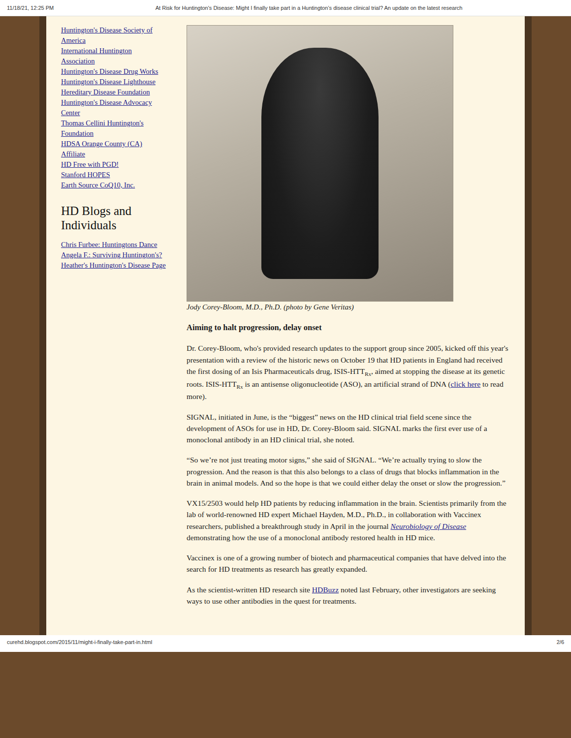11/18/21, 12:25 PM
At Risk for Huntington's Disease: Might I finally take part in a Huntington’s disease clinical trial? An update on the latest research
Huntington's Disease Society of America International Huntington Association Huntington's Disease Drug Works Huntington's Disease Lighthouse Hereditary Disease Foundation Huntington's Disease Advocacy Center Thomas Cellini Huntington's Foundation HDSA Orange County (CA) Affiliate HD Free with PGD! Stanford HOPES Earth Source CoQ10, Inc.
HD Blogs and Individuals
Chris Furbee: Huntingtons Dance Angela F.: Surviving Huntington's? Heather's Huntington's Disease Page
Jody Corey-Bloom, M.D., Ph.D. (photo by Gene Veritas)
Aiming to halt progression, delay onset
Dr. Corey-Bloom, who's provided research updates to the support group since 2005, kicked off this year's presentation with a review of the historic news on October 19 that HD patients in England had received the first dosing of an Isis Pharmaceuticals drug, ISIS-HTTRx, aimed at stopping the disease at its genetic roots. ISIS-HTTRx is an antisense oligonucleotide (ASO), an artificial strand of DNA (click here to read more).
SIGNAL, initiated in June, is the “biggest” news on the HD clinical trial field scene since the development of ASOs for use in HD, Dr. Corey-Bloom said. SIGNAL marks the first ever use of a monoclonal antibody in an HD clinical trial, she noted.
“So we’re not just treating motor signs,” she said of SIGNAL. “We’re actually trying to slow the progression. And the reason is that this also belongs to a class of drugs that blocks inflammation in the brain in animal models. And so the hope is that we could either delay the onset or slow the progression.”
VX15/2503 would help HD patients by reducing inflammation in the brain. Scientists primarily from the lab of world-renowned HD expert Michael Hayden, M.D., Ph.D., in collaboration with Vaccinex researchers, published a breakthrough study in April in the journal Neurobiology of Disease demonstrating how the use of a monoclonal antibody restored health in HD mice.
Vaccinex is one of a growing number of biotech and pharmaceutical companies that have delved into the search for HD treatments as research has greatly expanded.
As the scientist-written HD research site HDBuzz noted last February, other investigators are seeking ways to use other antibodies in the quest for treatments.
curehd.blogspot.com/2015/11/might-i-finally-take-part-in.html
2/6